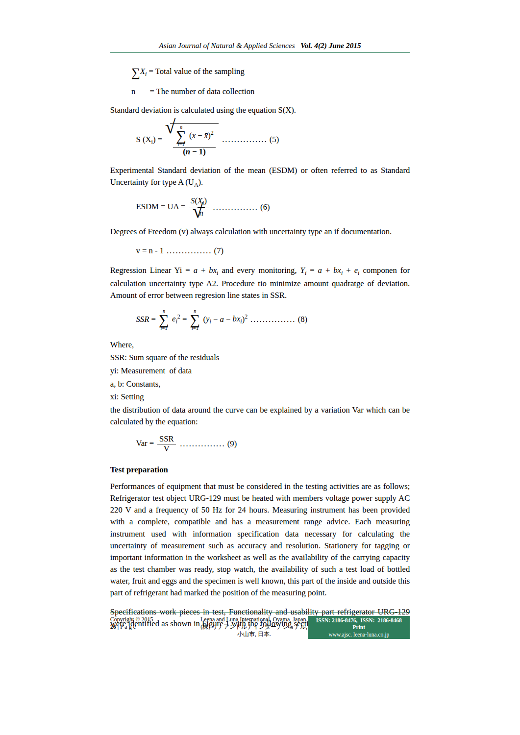Asian Journal of Natural & Applied Sciences Vol. 4(2) June 2015
∑Xi = Total value of the sampling
n = The number of data collection
Standard deviation is calculated using the equation S(X).
S (Xi) = n∑i=1 (x − x̄)2 (n − 1)
............... (5)
Experimental Standard deviation of the mean (ESDM) or often referred to as Standard Uncertainty for type A (UA).
ESDM = UA = S(Xi) n
............... (6)
Degrees of Freedom (v) always calculation with uncertainty type an if documentation.
v = n - 1
............... (7)
Regression Linear Yi = a + bxi and every monitoring, Yi = a + bxi + ei componen for calculation uncertainty type A2. Procedure tio minimize amount quadratge of deviation. Amount of error between regresion line states in SSR.
SSR = n∑i=1 ei 2 = n∑i=1 (yi − a − bxi)2
............... (8)
Where,
SSR: Sum square of the residuals
yi: Measurement of data
a, b: Constants,
xi: Setting
the distribution of data around the curve can be explained by a variation Var which can be calculated by the equation:
Var = SSR V
............... (9)
Test preparation
Performances of equipment that must be considered in the testing activities are as follows; Refrigerator test object URG-129 must be heated with members voltage power supply AC 220 V and a frequency of 50 Hz for 24 hours. Measuring instrument has been provided with a complete, compatible and has a measurement range advice. Each measuring instrument used with information specification data necessary for calculating the uncertainty of measurement such as accuracy and resolution. Stationery for tagging or important information in the worksheet as well as the availability of the carrying capacity as the test chamber was ready, stop watch, the availability of such a test load of bottled water, fruit and eggs and the specimen is well known, this part of the inside and outside this part of refrigerant had marked the position of the measuring point.
Specifications work pieces in test, Functionality and usability part refrigerator URG-129 were identified as shown in Figure 1 with the following sections:
Copyright © 2015
26 | P a g e
Leena and Luna International, Oyama, Japan.
(株) リナアンドルナインターナショナル, 小山市, 日本.
ISSN: 2186-8476, ISSN: 2186-8468 Print www.ajsc. leena-luna.co.jp